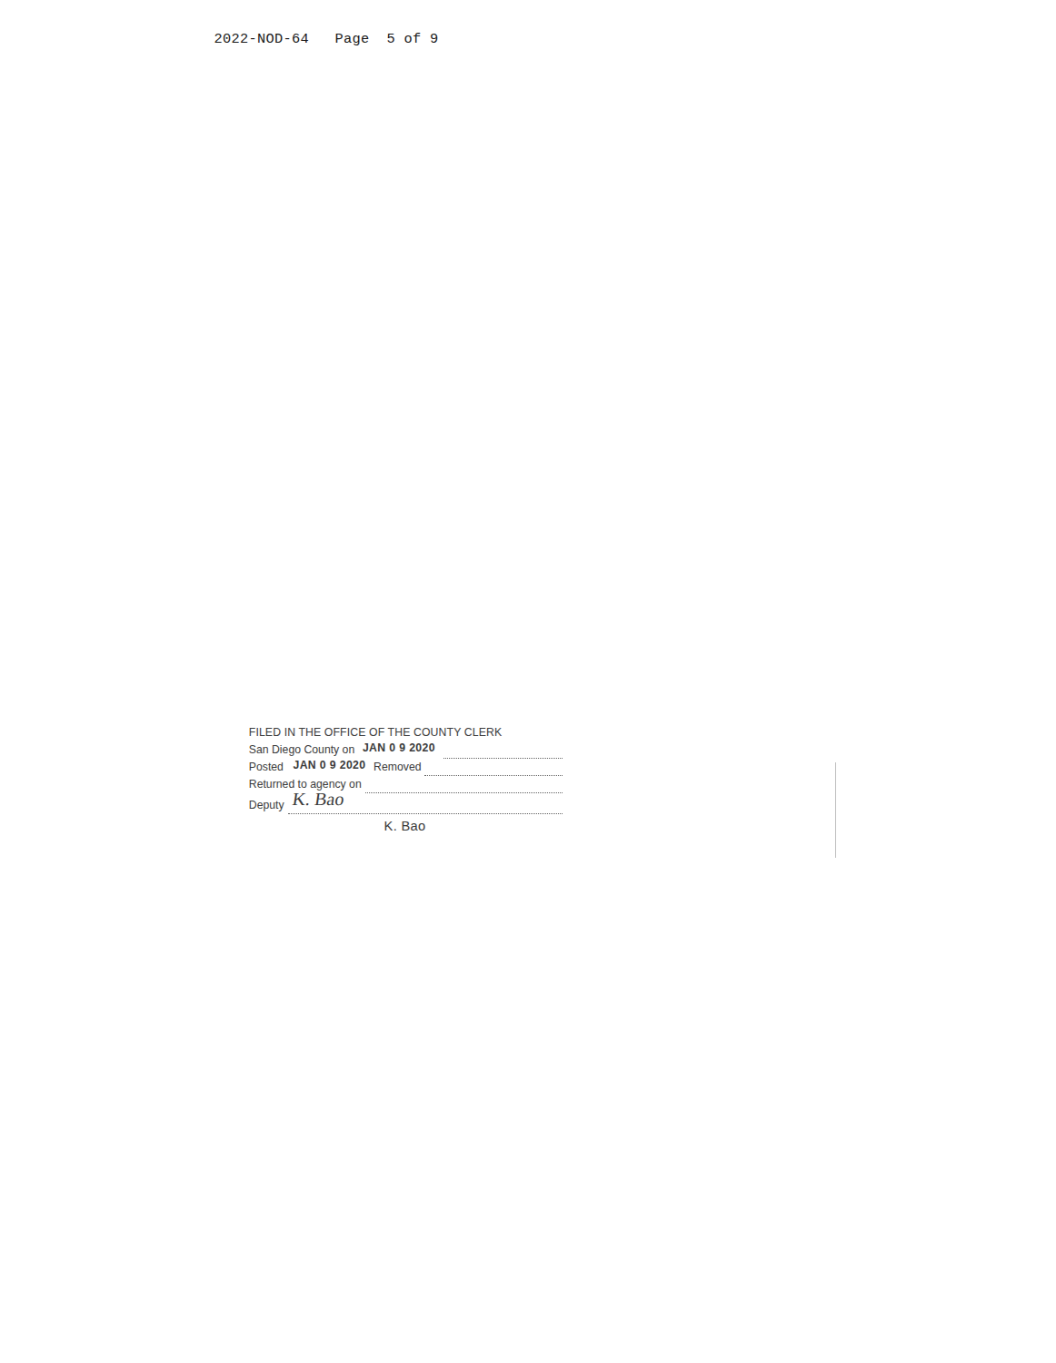2022-NOD-64 Page 5 of 9
FILED IN THE OFFICE OF THE COUNTY CLERK
San Diego County on JAN 0 9 2020
Posted JAN 0 9 2020 Removed
Returned to agency on
Deputy K. Bao
K. Bao